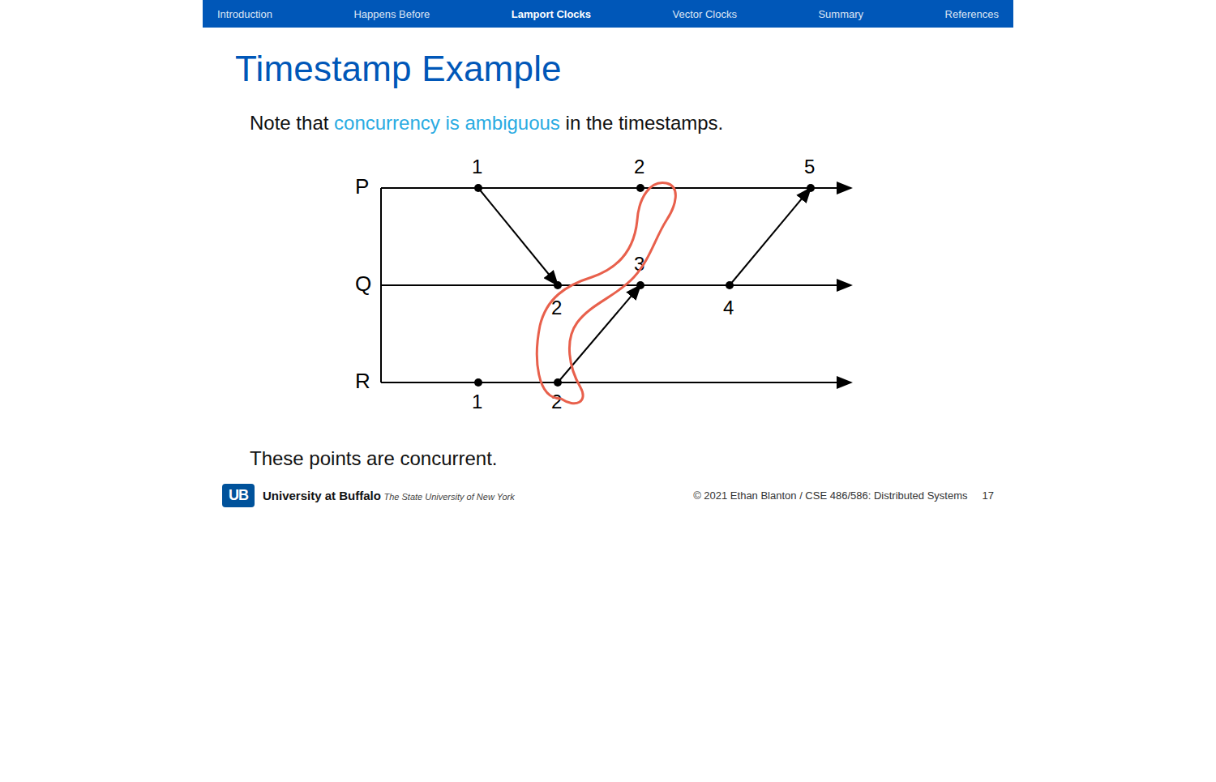Introduction
Happens Before
Lamport Clocks
Vector Clocks
Summary
References
Timestamp Example
Note that concurrency is ambiguous in the timestamps.
P Q R 1 2 5 2 3 4 1 2
These points are concurrent.
UB University at Buffalo The State University of New York
© 2021 Ethan Blanton / CSE 486/586: Distributed Systems 17